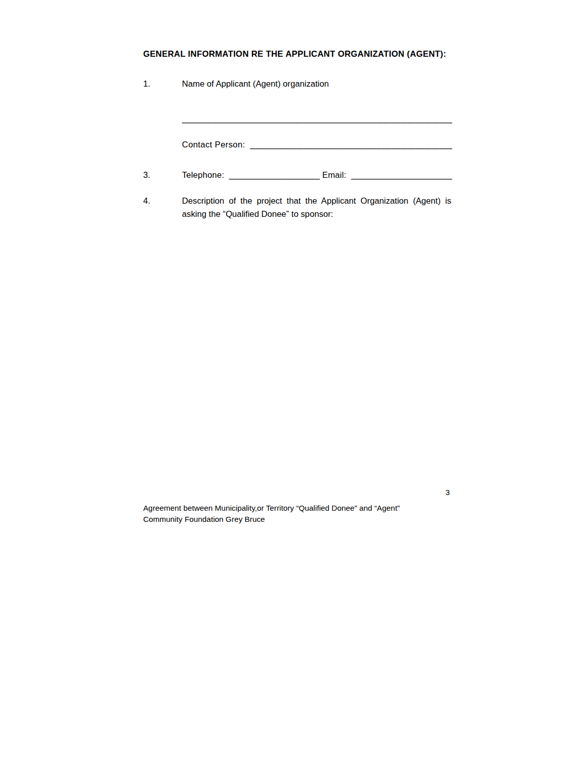GENERAL INFORMATION RE THE APPLICANT ORGANIZATION (AGENT):
1. Name of Applicant (Agent) organization _______________________________________________________________ Contact Person: ___________________________________________________
3. Telephone: ___________________ Email: ____________________________
4. Description of the project that the Applicant Organization (Agent) is asking the “Qualified Donee” to sponsor:
3
Agreement between Municipality,or Territory “Qualified Donee” and “Agent”
Community Foundation Grey Bruce